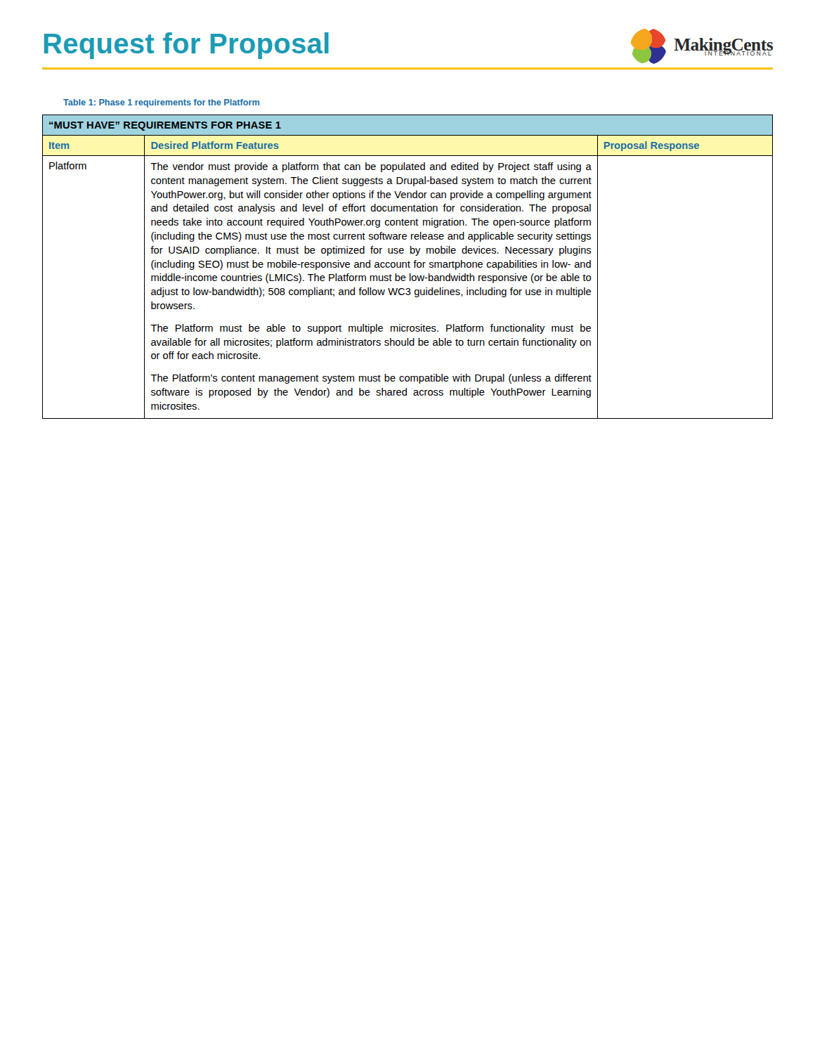Request for Proposal
Making Cents INTERNATIONAL
Table 1: Phase 1 requirements for the Platform
| “MUST HAVE” REQUIREMENTS FOR PHASE 1 |
| Item | Desired Platform Features | Proposal Response |
| Platform | The vendor must provide a platform that can be populated and edited by Project staff using a content management system. The Client suggests a Drupal-based system to match the current YouthPower.org, but will consider other options if the Vendor can provide a compelling argument and detailed cost analysis and level of effort documentation for consideration. The proposal needs take into account required YouthPower.org content migration. The open-source platform (including the CMS) must use the most current software release and applicable security settings for USAID compliance. It must be optimized for use by mobile devices. Necessary plugins (including SEO) must be mobile-responsive and account for smartphone capabilities in low- and middle-income countries (LMICs). The Platform must be low-bandwidth responsive (or be able to adjust to low-bandwidth); 508 compliant; and follow WC3 guidelines, including for use in multiple browsers. The Platform must be able to support multiple microsites. Platform functionality must be available for all microsites; platform administrators should be able to turn certain functionality on or off for each microsite. The Platform’s content management system must be compatible with Drupal (unless a different software is proposed by the Vendor) and be shared across multiple YouthPower Learning microsites. | |